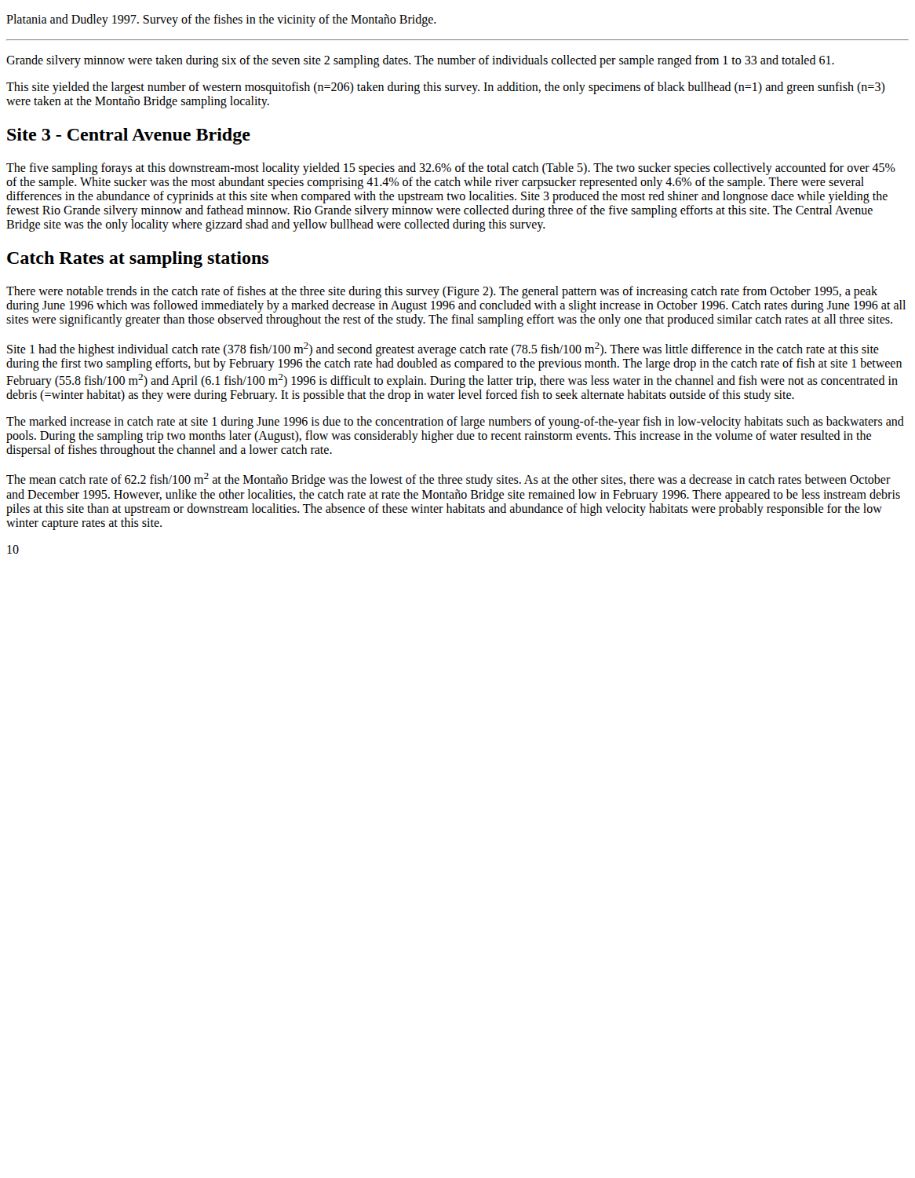Platania and Dudley 1997. Survey of the fishes in the vicinity of the Montaño Bridge.
Grande silvery minnow were taken during six of the seven site 2 sampling dates. The number of individuals collected per sample ranged from 1 to 33 and totaled 61.
This site yielded the largest number of western mosquitofish (n=206) taken during this survey. In addition, the only specimens of black bullhead (n=1) and green sunfish (n=3) were taken at the Montaño Bridge sampling locality.
Site 3 - Central Avenue Bridge
The five sampling forays at this downstream-most locality yielded 15 species and 32.6% of the total catch (Table 5). The two sucker species collectively accounted for over 45% of the sample. White sucker was the most abundant species comprising 41.4% of the catch while river carpsucker represented only 4.6% of the sample. There were several differences in the abundance of cyprinids at this site when compared with the upstream two localities. Site 3 produced the most red shiner and longnose dace while yielding the fewest Rio Grande silvery minnow and fathead minnow. Rio Grande silvery minnow were collected during three of the five sampling efforts at this site. The Central Avenue Bridge site was the only locality where gizzard shad and yellow bullhead were collected during this survey.
Catch Rates at sampling stations
There were notable trends in the catch rate of fishes at the three site during this survey (Figure 2). The general pattern was of increasing catch rate from October 1995, a peak during June 1996 which was followed immediately by a marked decrease in August 1996 and concluded with a slight increase in October 1996. Catch rates during June 1996 at all sites were significantly greater than those observed throughout the rest of the study. The final sampling effort was the only one that produced similar catch rates at all three sites.
Site 1 had the highest individual catch rate (378 fish/100 m2) and second greatest average catch rate (78.5 fish/100 m2). There was little difference in the catch rate at this site during the first two sampling efforts, but by February 1996 the catch rate had doubled as compared to the previous month. The large drop in the catch rate of fish at site 1 between February (55.8 fish/100 m2) and April (6.1 fish/100 m2) 1996 is difficult to explain. During the latter trip, there was less water in the channel and fish were not as concentrated in debris (=winter habitat) as they were during February. It is possible that the drop in water level forced fish to seek alternate habitats outside of this study site.
The marked increase in catch rate at site 1 during June 1996 is due to the concentration of large numbers of young-of-the-year fish in low-velocity habitats such as backwaters and pools. During the sampling trip two months later (August), flow was considerably higher due to recent rainstorm events. This increase in the volume of water resulted in the dispersal of fishes throughout the channel and a lower catch rate.
The mean catch rate of 62.2 fish/100 m2 at the Montaño Bridge was the lowest of the three study sites. As at the other sites, there was a decrease in catch rates between October and December 1995. However, unlike the other localities, the catch rate at rate the Montaño Bridge site remained low in February 1996. There appeared to be less instream debris piles at this site than at upstream or downstream localities. The absence of these winter habitats and abundance of high velocity habitats were probably responsible for the low winter capture rates at this site.
10